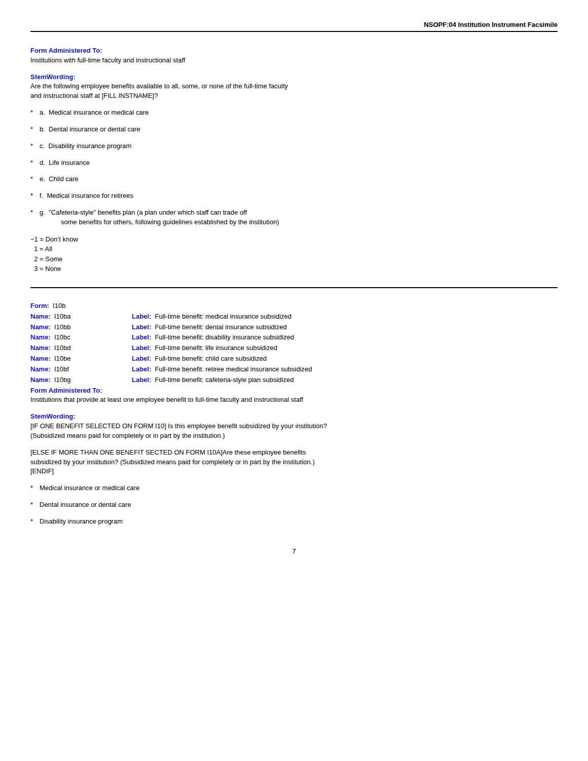NSOPF:04 Institution Instrument Facsimile
Form Administered To:
Institutions with full-time faculty and instructional staff
StemWording:
Are the following employee benefits available to all, some, or none of the full-time faculty
and instructional staff at [FILL INSTNAME]?
*a. Medical insurance or medical care
*b. Dental insurance or dental care
*c. Disability insurance program
*d. Life insurance
*e. Child care
*f. Medical insurance for retirees
*g. "Cafeteria-style" benefits plan (a plan under which staff can trade off
some benefits for others, following guidelines established by the institution)
−1 = Don’t know
1 = All
2 = Some
3 = None
| Form: I10b | |
| Name: I10ba | Label: Full-time benefit: medical insurance subsidized |
| Name: I10bb | Label: Full-time benefit: dental insurance subsidized |
| Name: I10bc | Label: Full-time benefit: disability insurance subsidized |
| Name: I10bd | Label: Full-time benefit: life insurance subsidized |
| Name: I10be | Label: Full-time benefit: child care subsidized |
| Name: I10bf | Label: Full-time benefit: retiree medical insurance subsidized |
| Name: I10bg | Label: Full-time benefit: cafeteria-style plan subsidized |
Form Administered To:
Institutions that provide at least one employee benefit to full-time faculty and instructional staff
StemWording:
[IF ONE BENEFIT SELECTED ON FORM I10] Is this employee benefit subsidized by your institution?
(Subsidized means paid for completely or in part by the institution.)
[ELSE IF MORE THAN ONE BENEFIT SECTED ON FORM I10A]Are these employee benefits
subsidized by your institution? (Subsidized means paid for completely or in part by the institution.)
[ENDIF]
*Medical insurance or medical care
*Dental insurance or dental care
*Disability insurance program
7